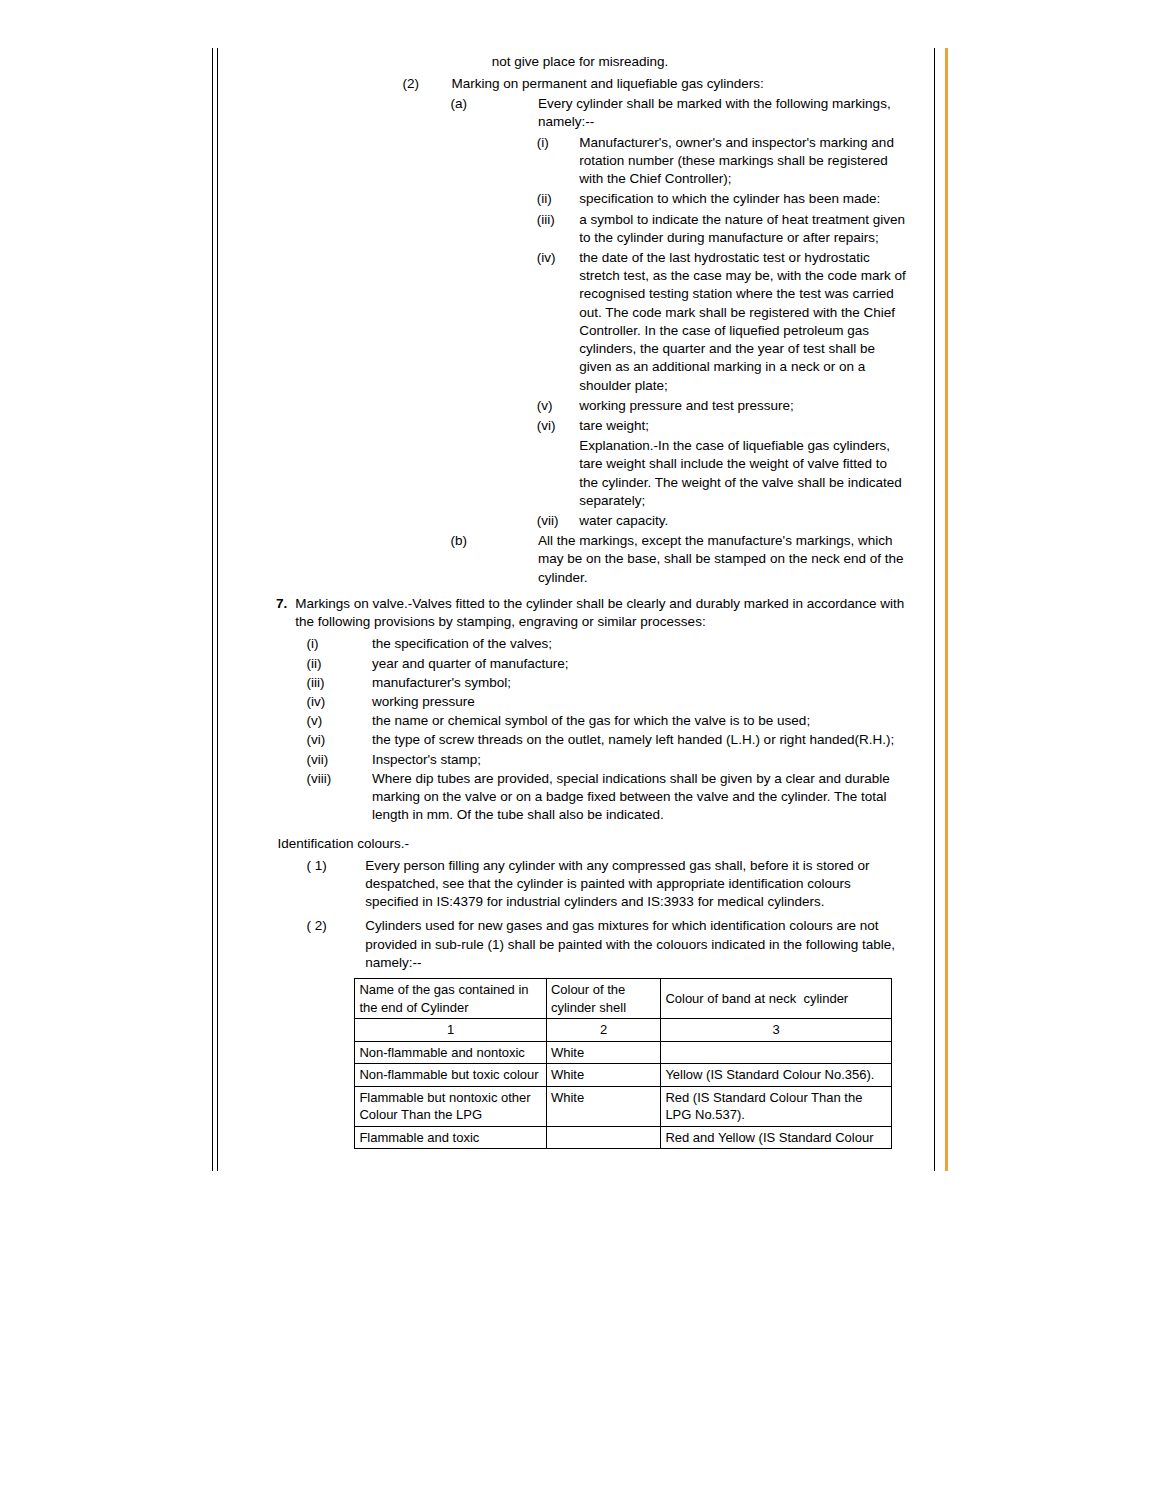not give place for misreading.
(2)
Marking on permanent and liquefiable gas cylinders:
(a)
Every cylinder shall be marked with the following markings, namely:--
(i)
Manufacturer's, owner's and inspector's marking and rotation number (these markings shall be registered with the Chief Controller);
(ii)
specification to which the cylinder has been made:
(iii)
a symbol to indicate the nature of heat treatment given to the cylinder during manufacture or after repairs;
(iv)
the date of the last hydrostatic test or hydrostatic stretch test, as the case may be, with the code mark of recognised testing station where the test was carried out. The code mark shall be registered with the Chief Controller. In the case of liquefied petroleum gas cylinders, the quarter and the year of test shall be given as an additional marking in a neck or on a shoulder plate;
(v)
working pressure and test pressure;
(vi)
tare weight;
Explanation.-In the case of liquefiable gas cylinders, tare weight shall include the weight of valve fitted to the cylinder. The weight of the valve shall be indicated separately;
(vii)
water capacity.
(b)
All the markings, except the manufacture's markings, which may be on the base, shall be stamped on the neck end of the cylinder.
7.
Markings on valve.-Valves fitted to the cylinder shall be clearly and durably marked in accordance with the following provisions by stamping, engraving or similar processes:
(i)
the specification of the valves;
(ii)
year and quarter of manufacture;
(iii)
manufacturer's symbol;
(iv)
working pressure
(v)
the name or chemical symbol of the gas for which the valve is to be used;
(vi)
the type of screw threads on the outlet, namely left handed (L.H.) or right handed(R.H.);
(vii)
Inspector's stamp;
(viii)
Where dip tubes are provided, special indications shall be given by a clear and durable marking on the valve or on a badge fixed between the valve and the cylinder. The total length in mm. Of the tube shall also be indicated.
Identification colours.-
( 1)
Every person filling any cylinder with any compressed gas shall, before it is stored or despatched, see that the cylinder is painted with appropriate identification colours specified in IS:4379 for industrial cylinders and IS:3933 for medical cylinders.
( 2)
Cylinders used for new gases and gas mixtures for which identification colours are not provided in sub-rule (1) shall be painted with the colouors indicated in the following table, namely:--
| Name of the gas contained in the end of Cylinder | Colour of the cylinder shell | Colour of band at neck cylinder |
| 1 | 2 | 3 |
| Non-flammable and nontoxic | White | |
| Non-flammable but toxic colour | White | Yellow (IS Standard Colour No.356). |
| Flammable but nontoxic other Colour Than the LPG | White | Red (IS Standard Colour Than the LPG No.537). |
| Flammable and toxic | | Red and Yellow (IS Standard Colour |